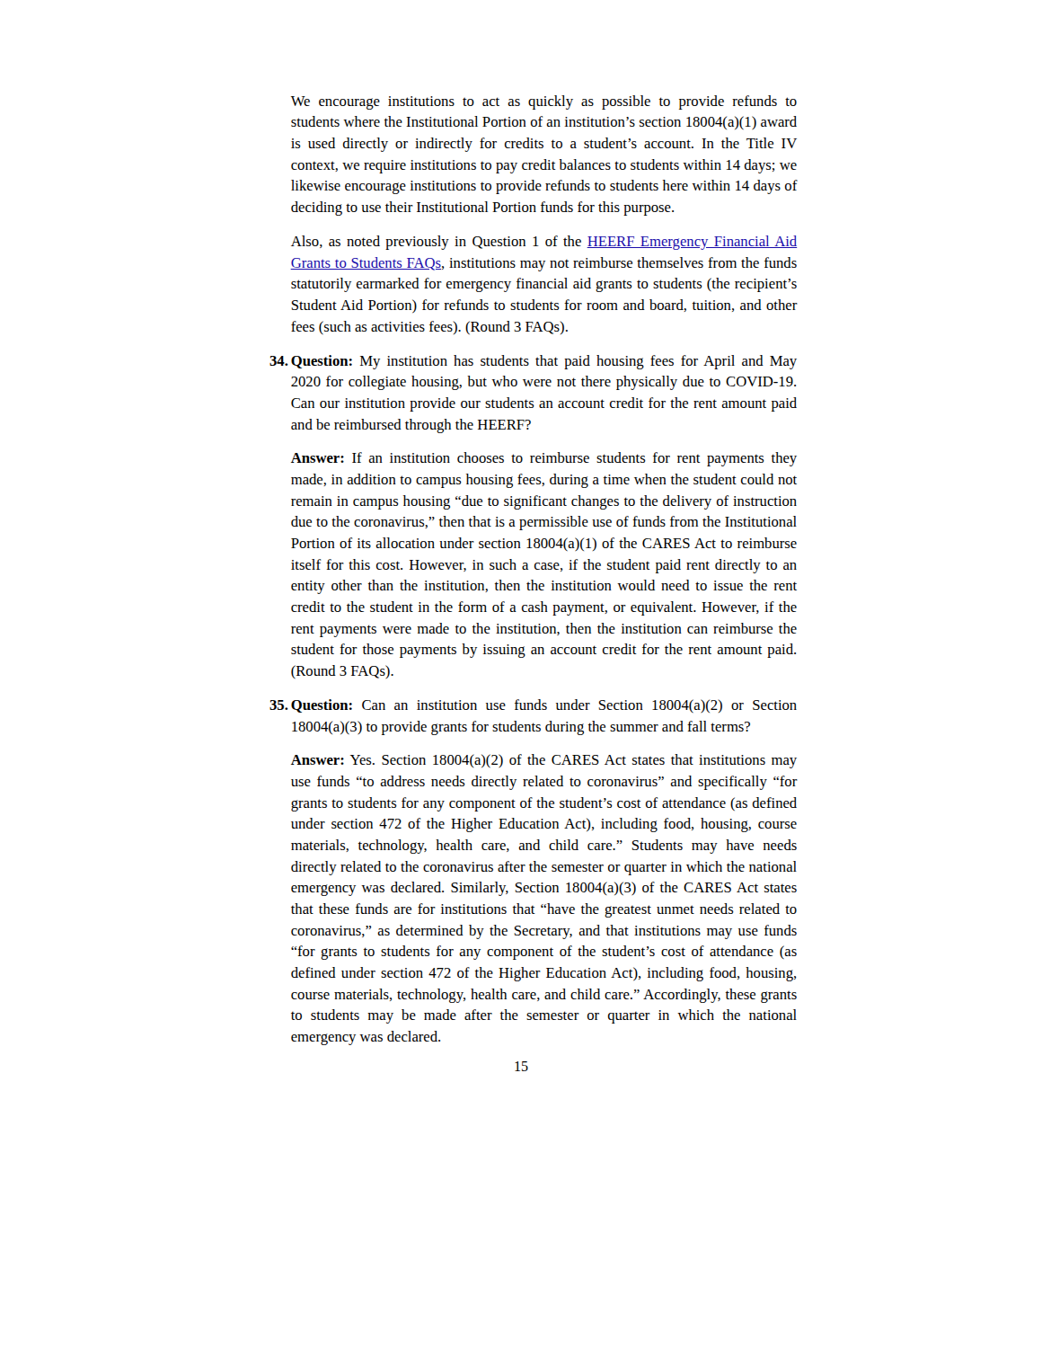We encourage institutions to act as quickly as possible to provide refunds to students where the Institutional Portion of an institution’s section 18004(a)(1) award is used directly or indirectly for credits to a student’s account. In the Title IV context, we require institutions to pay credit balances to students within 14 days; we likewise encourage institutions to provide refunds to students here within 14 days of deciding to use their Institutional Portion funds for this purpose.
Also, as noted previously in Question 1 of the HEERF Emergency Financial Aid Grants to Students FAQs, institutions may not reimburse themselves from the funds statutorily earmarked for emergency financial aid grants to students (the recipient’s Student Aid Portion) for refunds to students for room and board, tuition, and other fees (such as activities fees). (Round 3 FAQs).
34.
Question: My institution has students that paid housing fees for April and May 2020 for collegiate housing, but who were not there physically due to COVID-19. Can our institution provide our students an account credit for the rent amount paid and be reimbursed through the HEERF?
Answer: If an institution chooses to reimburse students for rent payments they made, in addition to campus housing fees, during a time when the student could not remain in campus housing “due to significant changes to the delivery of instruction due to the coronavirus,” then that is a permissible use of funds from the Institutional Portion of its allocation under section 18004(a)(1) of the CARES Act to reimburse itself for this cost. However, in such a case, if the student paid rent directly to an entity other than the institution, then the institution would need to issue the rent credit to the student in the form of a cash payment, or equivalent. However, if the rent payments were made to the institution, then the institution can reimburse the student for those payments by issuing an account credit for the rent amount paid. (Round 3 FAQs).
35.
Question: Can an institution use funds under Section 18004(a)(2) or Section 18004(a)(3) to provide grants for students during the summer and fall terms?
Answer: Yes. Section 18004(a)(2) of the CARES Act states that institutions may use funds “to address needs directly related to coronavirus” and specifically “for grants to students for any component of the student’s cost of attendance (as defined under section 472 of the Higher Education Act), including food, housing, course materials, technology, health care, and child care.” Students may have needs directly related to the coronavirus after the semester or quarter in which the national emergency was declared. Similarly, Section 18004(a)(3) of the CARES Act states that these funds are for institutions that “have the greatest unmet needs related to coronavirus,” as determined by the Secretary, and that institutions may use funds “for grants to students for any component of the student’s cost of attendance (as defined under section 472 of the Higher Education Act), including food, housing, course materials, technology, health care, and child care.” Accordingly, these grants to students may be made after the semester or quarter in which the national emergency was declared.
15